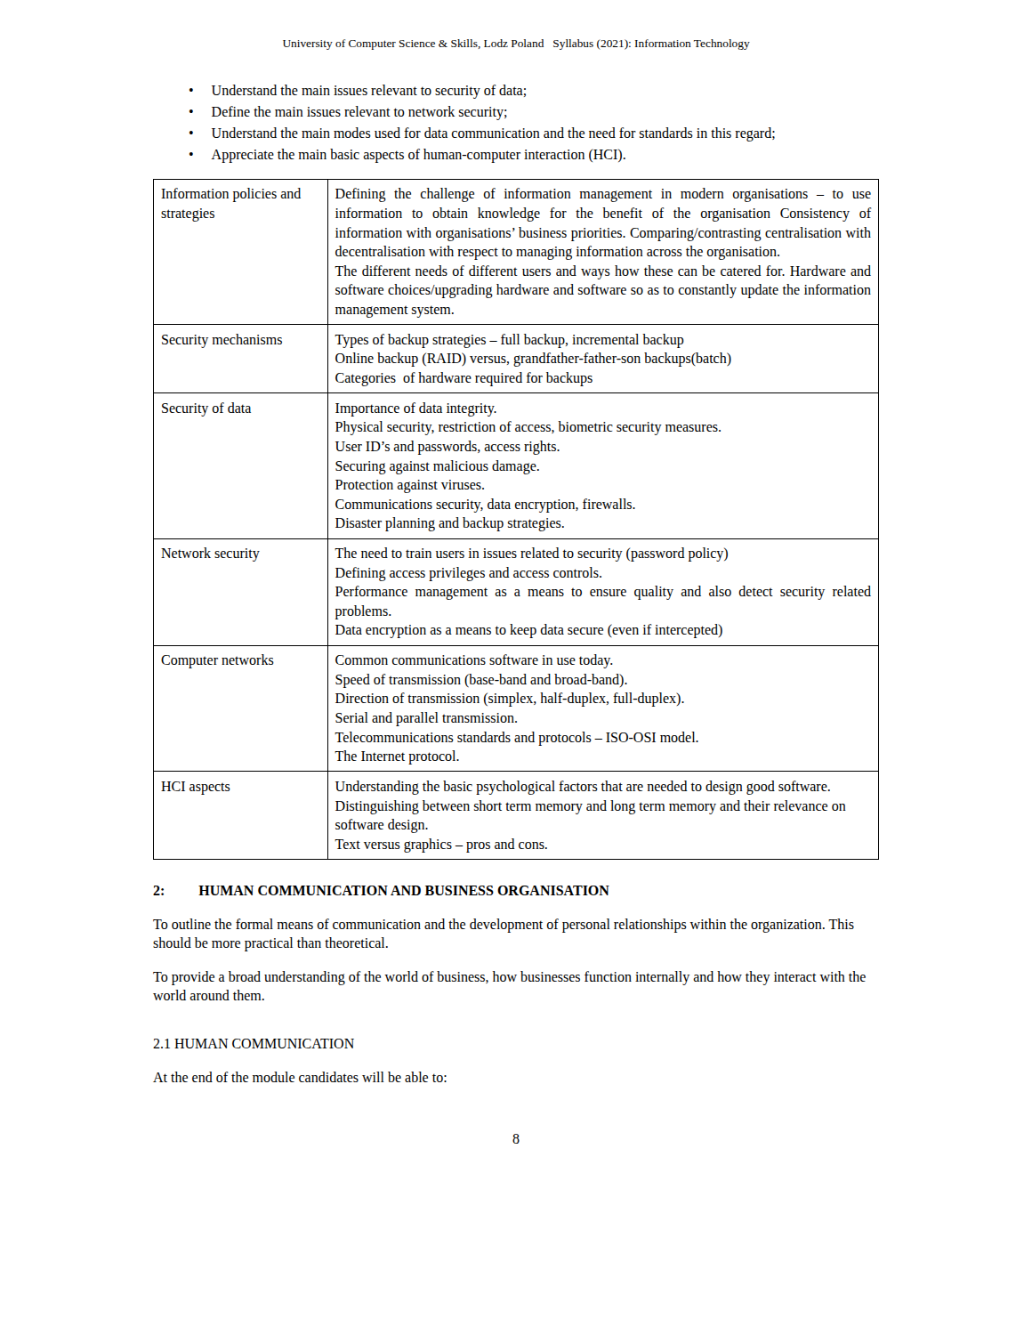University of Computer Science & Skills, Lodz Poland Syllabus (2021): Information Technology
Understand the main issues relevant to security of data;
Define the main issues relevant to network security;
Understand the main modes used for data communication and the need for standards in this regard;
Appreciate the main basic aspects of human-computer interaction (HCI).
| Information policies and strategies | Defining the challenge of information management in modern organisations – to use information to obtain knowledge for the benefit of the organisation Consistency of information with organisations’ business priorities. Comparing/contrasting centralisation with decentralisation with respect to managing information across the organisation. The different needs of different users and ways how these can be catered for. Hardware and software choices/upgrading hardware and software so as to constantly update the information management system. |
| Security mechanisms | Types of backup strategies – full backup, incremental backup Online backup (RAID) versus, grandfather-father-son backups(batch) Categories of hardware required for backups |
| Security of data | Importance of data integrity. Physical security, restriction of access, biometric security measures. User ID’s and passwords, access rights. Securing against malicious damage. Protection against viruses. Communications security, data encryption, firewalls. Disaster planning and backup strategies. |
| Network security | The need to train users in issues related to security (password policy) Defining access privileges and access controls. Performance management as a means to ensure quality and also detect security related problems. Data encryption as a means to keep data secure (even if intercepted) |
| Computer networks | Common communications software in use today. Speed of transmission (base-band and broad-band). Direction of transmission (simplex, half-duplex, full-duplex). Serial and parallel transmission. Telecommunications standards and protocols – ISO-OSI model. The Internet protocol. |
| HCI aspects | Understanding the basic psychological factors that are needed to design good software. Distinguishing between short term memory and long term memory and their relevance on software design. Text versus graphics – pros and cons. |
2: HUMAN COMMUNICATION AND BUSINESS ORGANISATION
To outline the formal means of communication and the development of personal relationships within the organization. This should be more practical than theoretical.
To provide a broad understanding of the world of business, how businesses function internally and how they interact with the world around them.
2.1 HUMAN COMMUNICATION
At the end of the module candidates will be able to:
8